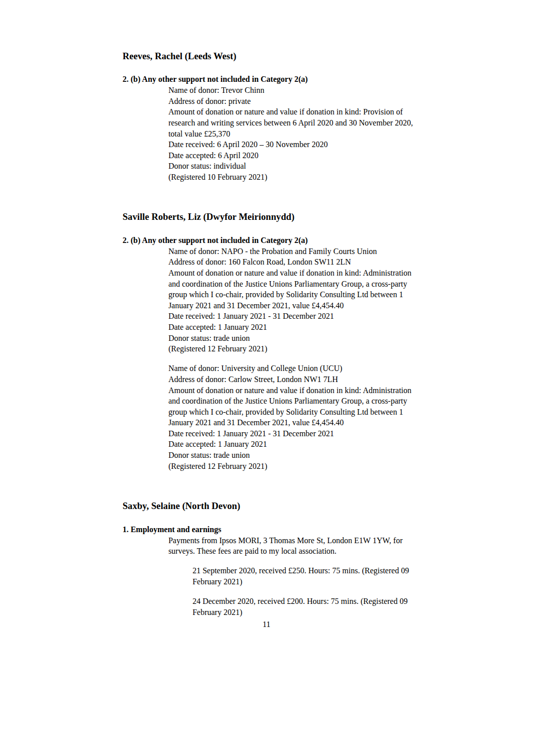Reeves, Rachel (Leeds West)
2. (b) Any other support not included in Category 2(a)
Name of donor: Trevor Chinn
Address of donor: private
Amount of donation or nature and value if donation in kind: Provision of research and writing services between 6 April 2020 and 30 November 2020, total value £25,370
Date received: 6 April 2020 – 30 November 2020
Date accepted: 6 April 2020
Donor status: individual
(Registered 10 February 2021)
Saville Roberts, Liz (Dwyfor Meirionnydd)
2. (b) Any other support not included in Category 2(a)
Name of donor: NAPO - the Probation and Family Courts Union
Address of donor: 160 Falcon Road, London SW11 2LN
Amount of donation or nature and value if donation in kind: Administration and coordination of the Justice Unions Parliamentary Group, a cross-party group which I co-chair, provided by Solidarity Consulting Ltd between 1 January 2021 and 31 December 2021, value £4,454.40
Date received: 1 January 2021 - 31 December 2021
Date accepted: 1 January 2021
Donor status: trade union
(Registered 12 February 2021)
Name of donor: University and College Union (UCU)
Address of donor: Carlow Street, London NW1 7LH
Amount of donation or nature and value if donation in kind: Administration and coordination of the Justice Unions Parliamentary Group, a cross-party group which I co-chair, provided by Solidarity Consulting Ltd between 1 January 2021 and 31 December 2021, value £4,454.40
Date received: 1 January 2021 - 31 December 2021
Date accepted: 1 January 2021
Donor status: trade union
(Registered 12 February 2021)
Saxby, Selaine (North Devon)
1. Employment and earnings
Payments from Ipsos MORI, 3 Thomas More St, London E1W 1YW, for surveys. These fees are paid to my local association.
21 September 2020, received £250. Hours: 75 mins. (Registered 09 February 2021)
24 December 2020, received £200. Hours: 75 mins. (Registered 09 February 2021)
11